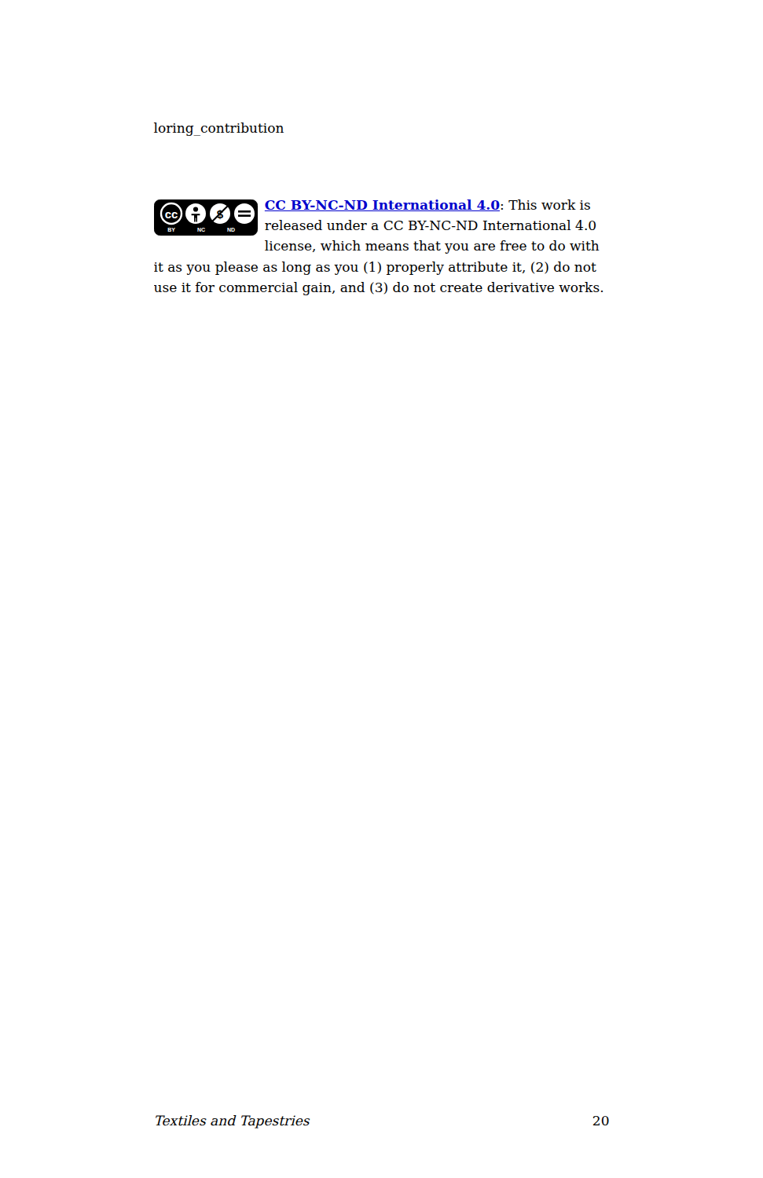loring_contribution
cc $ BY NC ND
CC BY-NC-ND International 4.0: This work is released under a CC BY-NC-ND International 4.0 license, which means that you are free to do with it as you please as long as you (1) properly attribute it, (2) do not use it for commercial gain, and (3) do not create derivative works.
Textiles and Tapestries 20